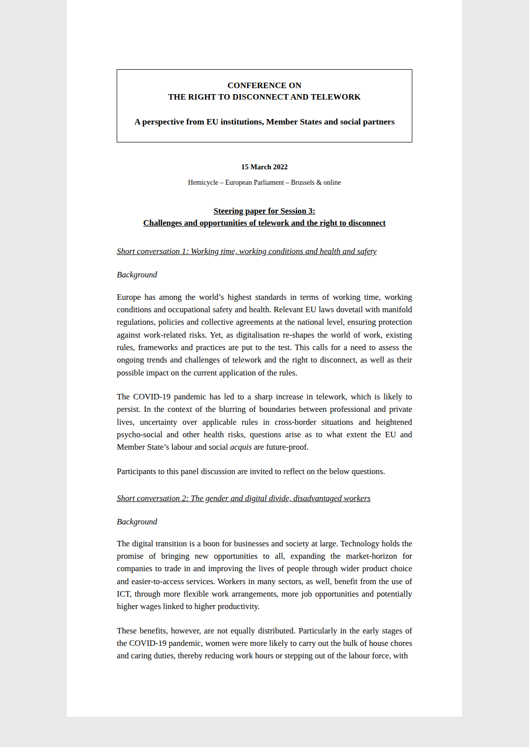CONFERENCE ON
THE RIGHT TO DISCONNECT AND TELEWORK
A perspective from EU institutions, Member States and social partners
15 March 2022
Hemicycle – European Parliament – Brussels & online
Steering paper for Session 3: Challenges and opportunities of telework and the right to disconnect
Short conversation 1: Working time, working conditions and health and safety
Background
Europe has among the world’s highest standards in terms of working time, working conditions and occupational safety and health. Relevant EU laws dovetail with manifold regulations, policies and collective agreements at the national level, ensuring protection against work-related risks. Yet, as digitalisation re-shapes the world of work, existing rules, frameworks and practices are put to the test. This calls for a need to assess the ongoing trends and challenges of telework and the right to disconnect, as well as their possible impact on the current application of the rules.
The COVID-19 pandemic has led to a sharp increase in telework, which is likely to persist. In the context of the blurring of boundaries between professional and private lives, uncertainty over applicable rules in cross-border situations and heightened psycho-social and other health risks, questions arise as to what extent the EU and Member State’s labour and social acquis are future-proof.
Participants to this panel discussion are invited to reflect on the below questions.
Short conversation 2: The gender and digital divide, disadvantaged workers
Background
The digital transition is a boon for businesses and society at large. Technology holds the promise of bringing new opportunities to all, expanding the market-horizon for companies to trade in and improving the lives of people through wider product choice and easier-to-access services. Workers in many sectors, as well, benefit from the use of ICT, through more flexible work arrangements, more job opportunities and potentially higher wages linked to higher productivity.
These benefits, however, are not equally distributed. Particularly in the early stages of the COVID-19 pandemic, women were more likely to carry out the bulk of house chores and caring duties, thereby reducing work hours or stepping out of the labour force, with